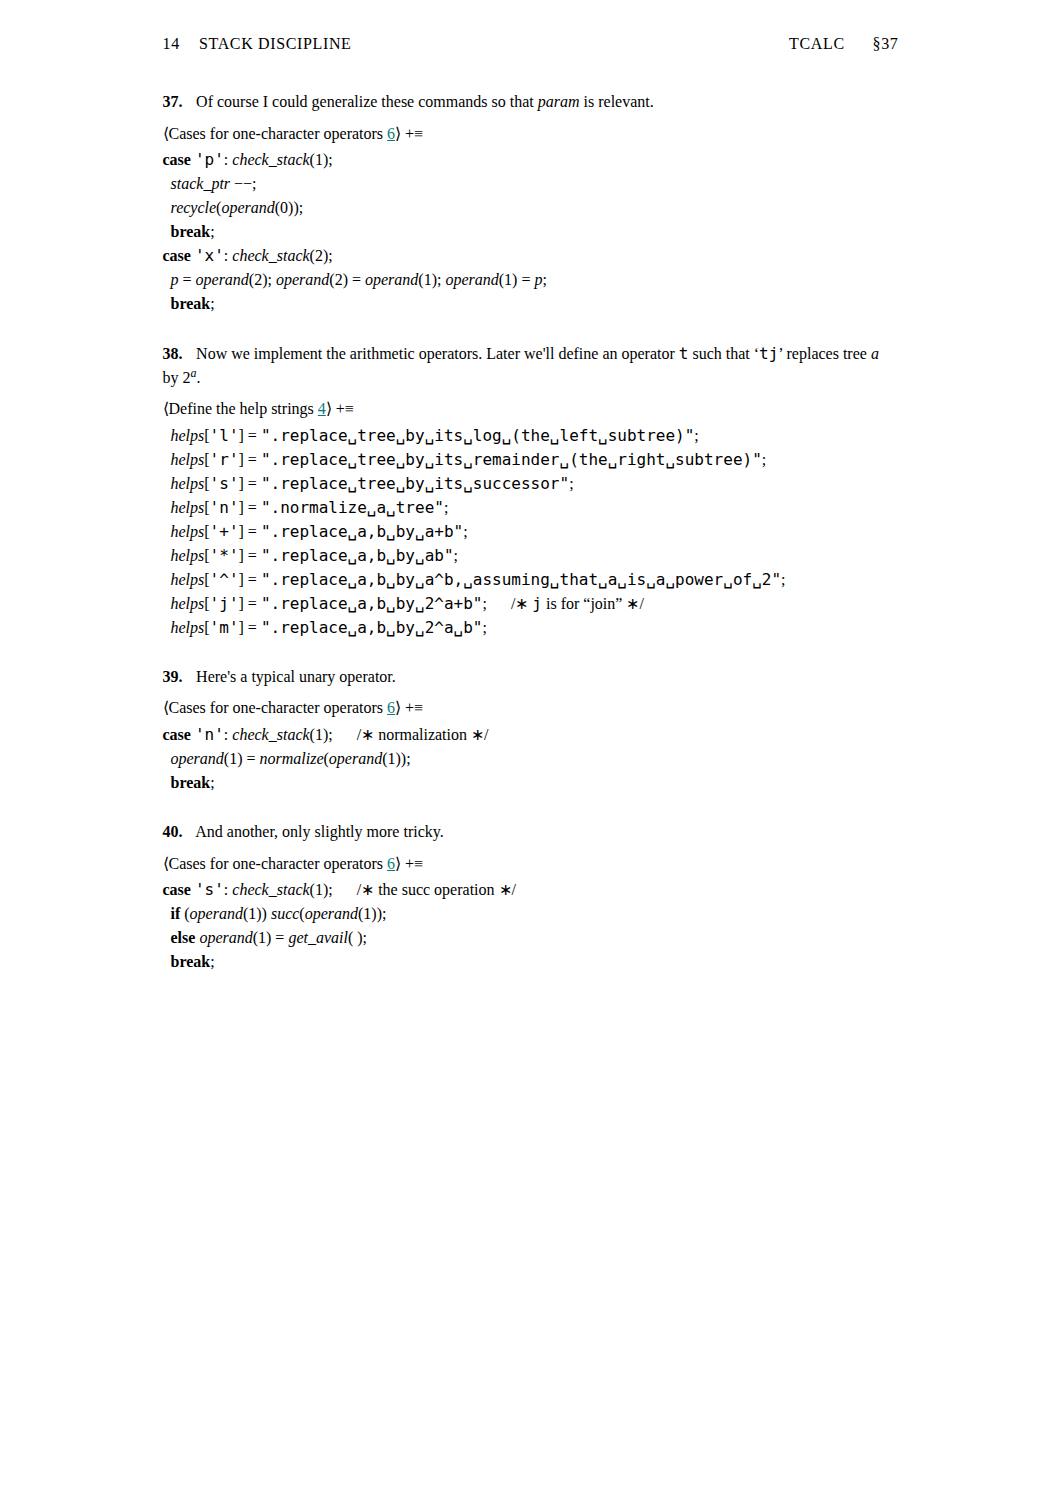14 STACK DISCIPLINE
TCALC §37
37. Of course I could generalize these commands so that param is relevant.
⟨Cases for one-character operators 6⟩ +≡
case 'p': check_stack(1);
  stack_ptr −−;
  recycle(operand(0));
  break;
case 'x': check_stack(2);
  p = operand(2); operand(2) = operand(1); operand(1) = p;
  break;
38. Now we implement the arithmetic operators. Later we'll define an operator t such that ‘tj’ replaces tree a by 2a.
⟨Define the help strings 4⟩ +≡
  helps['l'] = ".replace␣tree␣by␣its␣log␣(the␣left␣subtree)";
  helps['r'] = ".replace␣tree␣by␣its␣remainder␣(the␣right␣subtree)";
  helps['s'] = ".replace␣tree␣by␣its␣successor";
  helps['n'] = ".normalize␣a␣tree";
  helps['+'] = ".replace␣a,b␣by␣a+b";
  helps['*'] = ".replace␣a,b␣by␣ab";
  helps['^'] = ".replace␣a,b␣by␣a^b,␣assuming␣that␣a␣is␣a␣power␣of␣2";
  helps['j'] = ".replace␣a,b␣by␣2^a+b";      /∗ j is for “join” ∗/
  helps['m'] = ".replace␣a,b␣by␣2^a␣b";
39. Here's a typical unary operator.
⟨Cases for one-character operators 6⟩ +≡
case 'n': check_stack(1);      /∗ normalization ∗/
  operand(1) = normalize(operand(1));
  break;
40. And another, only slightly more tricky.
⟨Cases for one-character operators 6⟩ +≡
case 's': check_stack(1);      /∗ the succ operation ∗/
  if (operand(1)) succ(operand(1));
  else operand(1) = get_avail( );
  break;